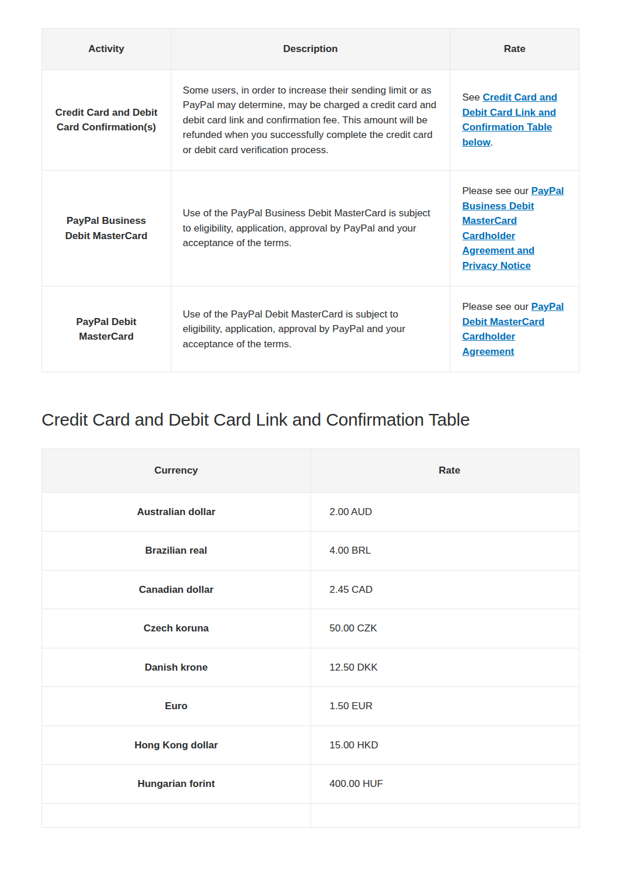| Activity | Description | Rate |
| --- | --- | --- |
| Credit Card and Debit Card Confirmation(s) | Some users, in order to increase their sending limit or as PayPal may determine, may be charged a credit card and debit card link and confirmation fee. This amount will be refunded when you successfully complete the credit card or debit card verification process. | See Credit Card and Debit Card Link and Confirmation Table below . |
| PayPal Business Debit MasterCard | Use of the PayPal Business Debit MasterCard is subject to eligibility, application, approval by PayPal and your acceptance of the terms. | Please see our PayPal Business Debit MasterCard Cardholder Agreement and Privacy Notice |
| PayPal Debit MasterCard | Use of the PayPal Debit MasterCard is subject to eligibility, application, approval by PayPal and your acceptance of the terms. | Please see our PayPal Debit MasterCard Cardholder Agreement |
Credit Card and Debit Card Link and Confirmation Table
| Currency | Rate |
| --- | --- |
| Australian dollar | 2.00 AUD |
| Brazilian real | 4.00 BRL |
| Canadian dollar | 2.45 CAD |
| Czech koruna | 50.00 CZK |
| Danish krone | 12.50 DKK |
| Euro | 1.50 EUR |
| Hong Kong dollar | 15.00 HKD |
| Hungarian forint | 400.00 HUF |